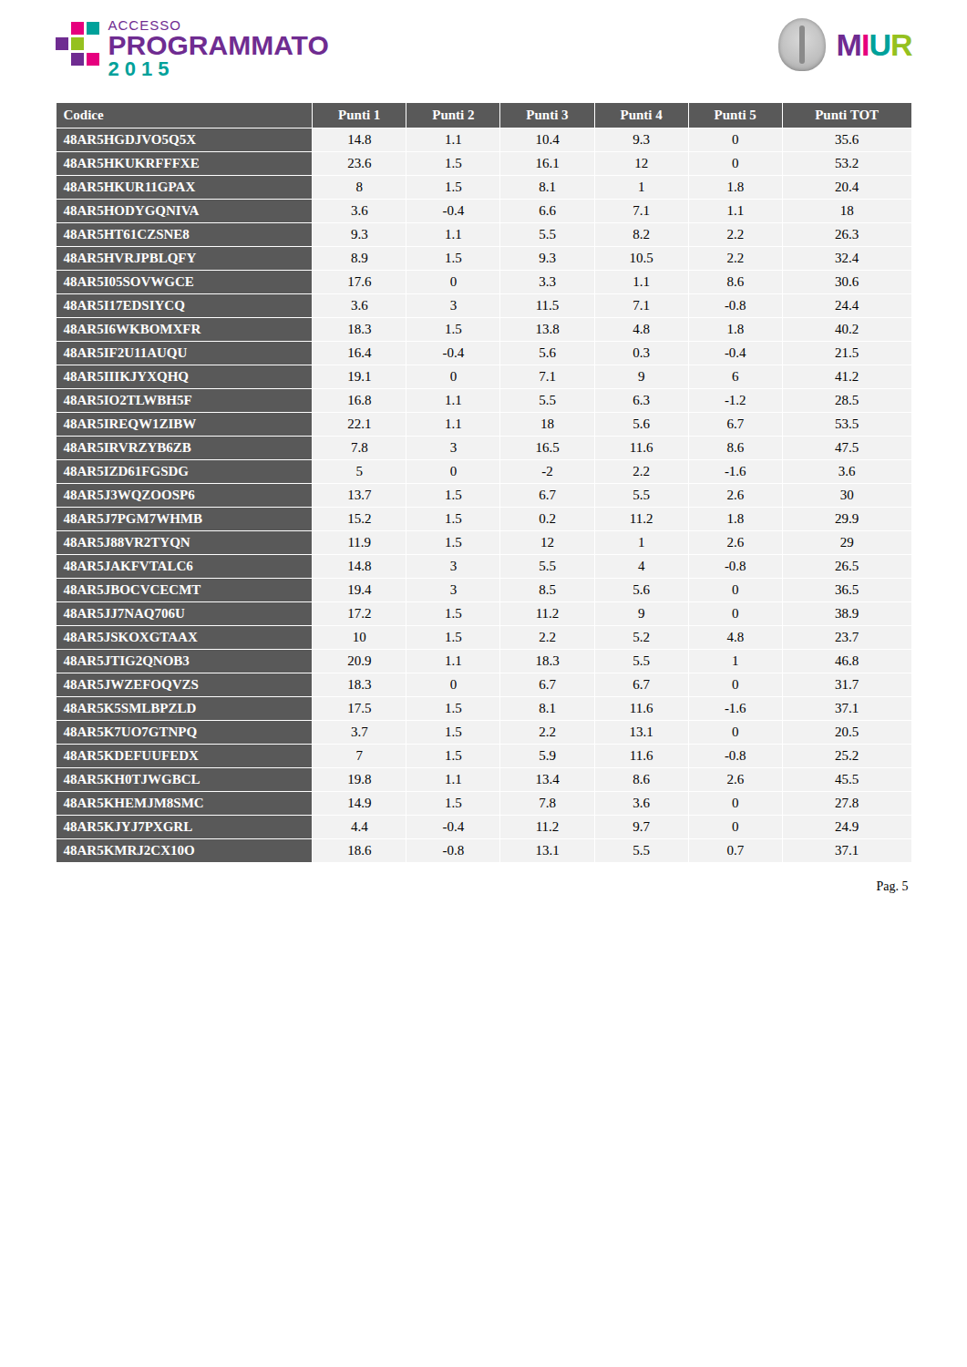ACCESSO
PROGRAMMATO
2015
MIUR
| Codice | Punti 1 | Punti 2 | Punti 3 | Punti 4 | Punti 5 | Punti TOT |
| --- | --- | --- | --- | --- | --- | --- |
| 48AR5HGDJVO5Q5X | 14.8 | 1.1 | 10.4 | 9.3 | 0 | 35.6 |
| 48AR5HKUKRFFFXE | 23.6 | 1.5 | 16.1 | 12 | 0 | 53.2 |
| 48AR5HKUR11GPAX | 8 | 1.5 | 8.1 | 1 | 1.8 | 20.4 |
| 48AR5HODYGQNIVA | 3.6 | -0.4 | 6.6 | 7.1 | 1.1 | 18 |
| 48AR5HT61CZSNE8 | 9.3 | 1.1 | 5.5 | 8.2 | 2.2 | 26.3 |
| 48AR5HVRJPBLQFY | 8.9 | 1.5 | 9.3 | 10.5 | 2.2 | 32.4 |
| 48AR5I05SOVWGCE | 17.6 | 0 | 3.3 | 1.1 | 8.6 | 30.6 |
| 48AR5I17EDSIYCQ | 3.6 | 3 | 11.5 | 7.1 | -0.8 | 24.4 |
| 48AR5I6WKBOMXFR | 18.3 | 1.5 | 13.8 | 4.8 | 1.8 | 40.2 |
| 48AR5IF2U11AUQU | 16.4 | -0.4 | 5.6 | 0.3 | -0.4 | 21.5 |
| 48AR5IIIKJYXQHQ | 19.1 | 0 | 7.1 | 9 | 6 | 41.2 |
| 48AR5IO2TLWBH5F | 16.8 | 1.1 | 5.5 | 6.3 | -1.2 | 28.5 |
| 48AR5IREQW1ZIBW | 22.1 | 1.1 | 18 | 5.6 | 6.7 | 53.5 |
| 48AR5IRVRZYB6ZB | 7.8 | 3 | 16.5 | 11.6 | 8.6 | 47.5 |
| 48AR5IZD61FGSDG | 5 | 0 | -2 | 2.2 | -1.6 | 3.6 |
| 48AR5J3WQZOOSP6 | 13.7 | 1.5 | 6.7 | 5.5 | 2.6 | 30 |
| 48AR5J7PGM7WHMB | 15.2 | 1.5 | 0.2 | 11.2 | 1.8 | 29.9 |
| 48AR5J88VR2TYQN | 11.9 | 1.5 | 12 | 1 | 2.6 | 29 |
| 48AR5JAKFVTALC6 | 14.8 | 3 | 5.5 | 4 | -0.8 | 26.5 |
| 48AR5JBOCVCECMT | 19.4 | 3 | 8.5 | 5.6 | 0 | 36.5 |
| 48AR5JJ7NAQ706U | 17.2 | 1.5 | 11.2 | 9 | 0 | 38.9 |
| 48AR5JSKOXGTAAX | 10 | 1.5 | 2.2 | 5.2 | 4.8 | 23.7 |
| 48AR5JTIG2QNOB3 | 20.9 | 1.1 | 18.3 | 5.5 | 1 | 46.8 |
| 48AR5JWZEFOQVZS | 18.3 | 0 | 6.7 | 6.7 | 0 | 31.7 |
| 48AR5K5SMLBPZLD | 17.5 | 1.5 | 8.1 | 11.6 | -1.6 | 37.1 |
| 48AR5K7UO7GTNPQ | 3.7 | 1.5 | 2.2 | 13.1 | 0 | 20.5 |
| 48AR5KDEFUUFEDX | 7 | 1.5 | 5.9 | 11.6 | -0.8 | 25.2 |
| 48AR5KH0TJWGBCL | 19.8 | 1.1 | 13.4 | 8.6 | 2.6 | 45.5 |
| 48AR5KHEMJM8SMC | 14.9 | 1.5 | 7.8 | 3.6 | 0 | 27.8 |
| 48AR5KJYJ7PXGRL | 4.4 | -0.4 | 11.2 | 9.7 | 0 | 24.9 |
| 48AR5KMRJ2CX10O | 18.6 | -0.8 | 13.1 | 5.5 | 0.7 | 37.1 |
Pag. 5